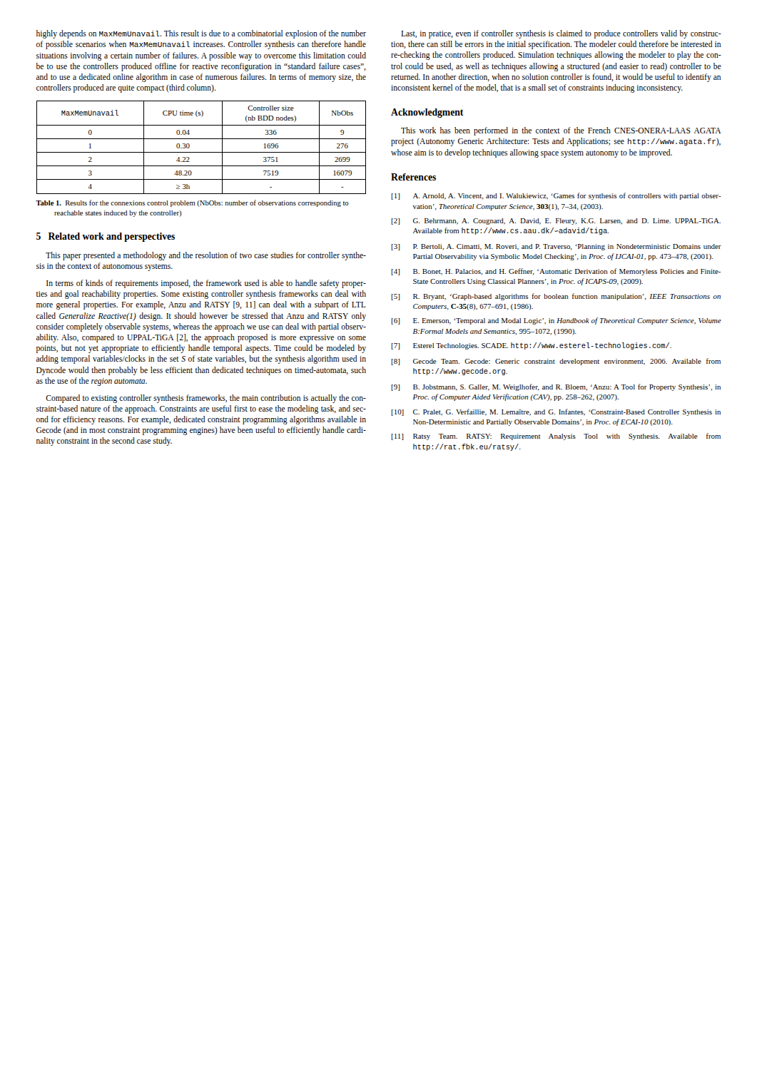highly depends on MaxMemUnavail. This result is due to a combinatorial explosion of the number of possible scenarios when MaxMemUnavail increases. Controller synthesis can therefore handle situations involving a certain number of failures. A possible way to overcome this limitation could be to use the controllers produced offline for reactive reconfiguration in “standard failure cases”, and to use a dedicated online algorithm in case of numerous failures. In terms of memory size, the controllers produced are quite compact (third column).
| MaxMemUnavail | CPU time (s) | Controller size (nb BDD nodes) | NbObs |
| --- | --- | --- | --- |
| 0 | 0.04 | 336 | 9 |
| 1 | 0.30 | 1696 | 276 |
| 2 | 4.22 | 3751 | 2699 |
| 3 | 48.20 | 7519 | 16079 |
| 4 | ≥ 3h | - | - |
Table 1. Results for the connexions control problem (NbObs: number of observations corresponding to reachable states induced by the controller)
5 Related work and perspectives
This paper presented a methodology and the resolution of two case studies for controller synthesis in the context of autonomous systems.
In terms of kinds of requirements imposed, the framework used is able to handle safety properties and goal reachability properties. Some existing controller synthesis frameworks can deal with more general properties. For example, Anzu and RATSY [9, 11] can deal with a subpart of LTL called Generalize Reactive(1) design. It should however be stressed that Anzu and RATSY only consider completely observable systems, whereas the approach we use can deal with partial observability. Also, compared to UPPAL-TiGA [2], the approach proposed is more expressive on some points, but not yet appropriate to efficiently handle temporal aspects. Time could be modeled by adding temporal variables/clocks in the set S of state variables, but the synthesis algorithm used in Dyncode would then probably be less efficient than dedicated techniques on timed-automata, such as the use of the region automata.
Compared to existing controller synthesis frameworks, the main contribution is actually the constraint-based nature of the approach. Constraints are useful first to ease the modeling task, and second for efficiency reasons. For example, dedicated constraint programming algorithms available in Gecode (and in most constraint programming engines) have been useful to efficiently handle cardinality constraint in the second case study.
Last, in pratice, even if controller synthesis is claimed to produce controllers valid by construction, there can still be errors in the initial specification. The modeler could therefore be interested in re-checking the controllers produced. Simulation techniques allowing the modeler to play the control could be used, as well as techniques allowing a structured (and easier to read) controller to be returned. In another direction, when no solution controller is found, it would be useful to identify an inconsistent kernel of the model, that is a small set of constraints inducing inconsistency.
Acknowledgment
This work has been performed in the context of the French CNES-ONERA-LAAS AGATA project (Autonomy Generic Architecture: Tests and Applications; see http://www.agata.fr), whose aim is to develop techniques allowing space system autonomy to be improved.
References
[1] A. Arnold, A. Vincent, and I. Walukiewicz, ‘Games for synthesis of controllers with partial observation’, Theoretical Computer Science, 303(1), 7–34, (2003).
[2] G. Behrmann, A. Cougnard, A. David, E. Fleury, K.G. Larsen, and D. Lime. UPPAL-TiGA. Available from http://www.cs.aau.dk/∽adavid/tiga.
[3] P. Bertoli, A. Cimatti, M. Roveri, and P. Traverso, ‘Planning in Nondeterministic Domains under Partial Observability via Symbolic Model Checking’, in Proc. of IJCAI-01, pp. 473–478, (2001).
[4] B. Bonet, H. Palacios, and H. Geffner, ‘Automatic Derivation of Memoryless Policies and Finite-State Controllers Using Classical Planners’, in Proc. of ICAPS-09, (2009).
[5] R. Bryant, ‘Graph-based algorithms for boolean function manipulation’, IEEE Transactions on Computers, C-35(8), 677–691, (1986).
[6] E. Emerson, ‘Temporal and Modal Logic’, in Handbook of Theoretical Computer Science, Volume B:Formal Models and Semantics, 995–1072, (1990).
[7] Esterel Technologies. SCADE. http://www.esterel-technologies.com/.
[8] Gecode Team. Gecode: Generic constraint development environment, 2006. Available from http://www.gecode.org.
[9] B. Jobstmann, S. Galler, M. Weiglhofer, and R. Bloem, ‘Anzu: A Tool for Property Synthesis’, in Proc. of Computer Aided Verification (CAV), pp. 258–262, (2007).
[10] C. Pralet, G. Verfaillie, M. Lemaître, and G. Infantes, ‘Constraint-Based Controller Synthesis in Non-Deterministic and Partially Observable Domains’, in Proc. of ECAI-10 (2010).
[11] Ratsy Team. RATSY: Requirement Analysis Tool with Synthesis. Available from http://rat.fbk.eu/ratsy/.